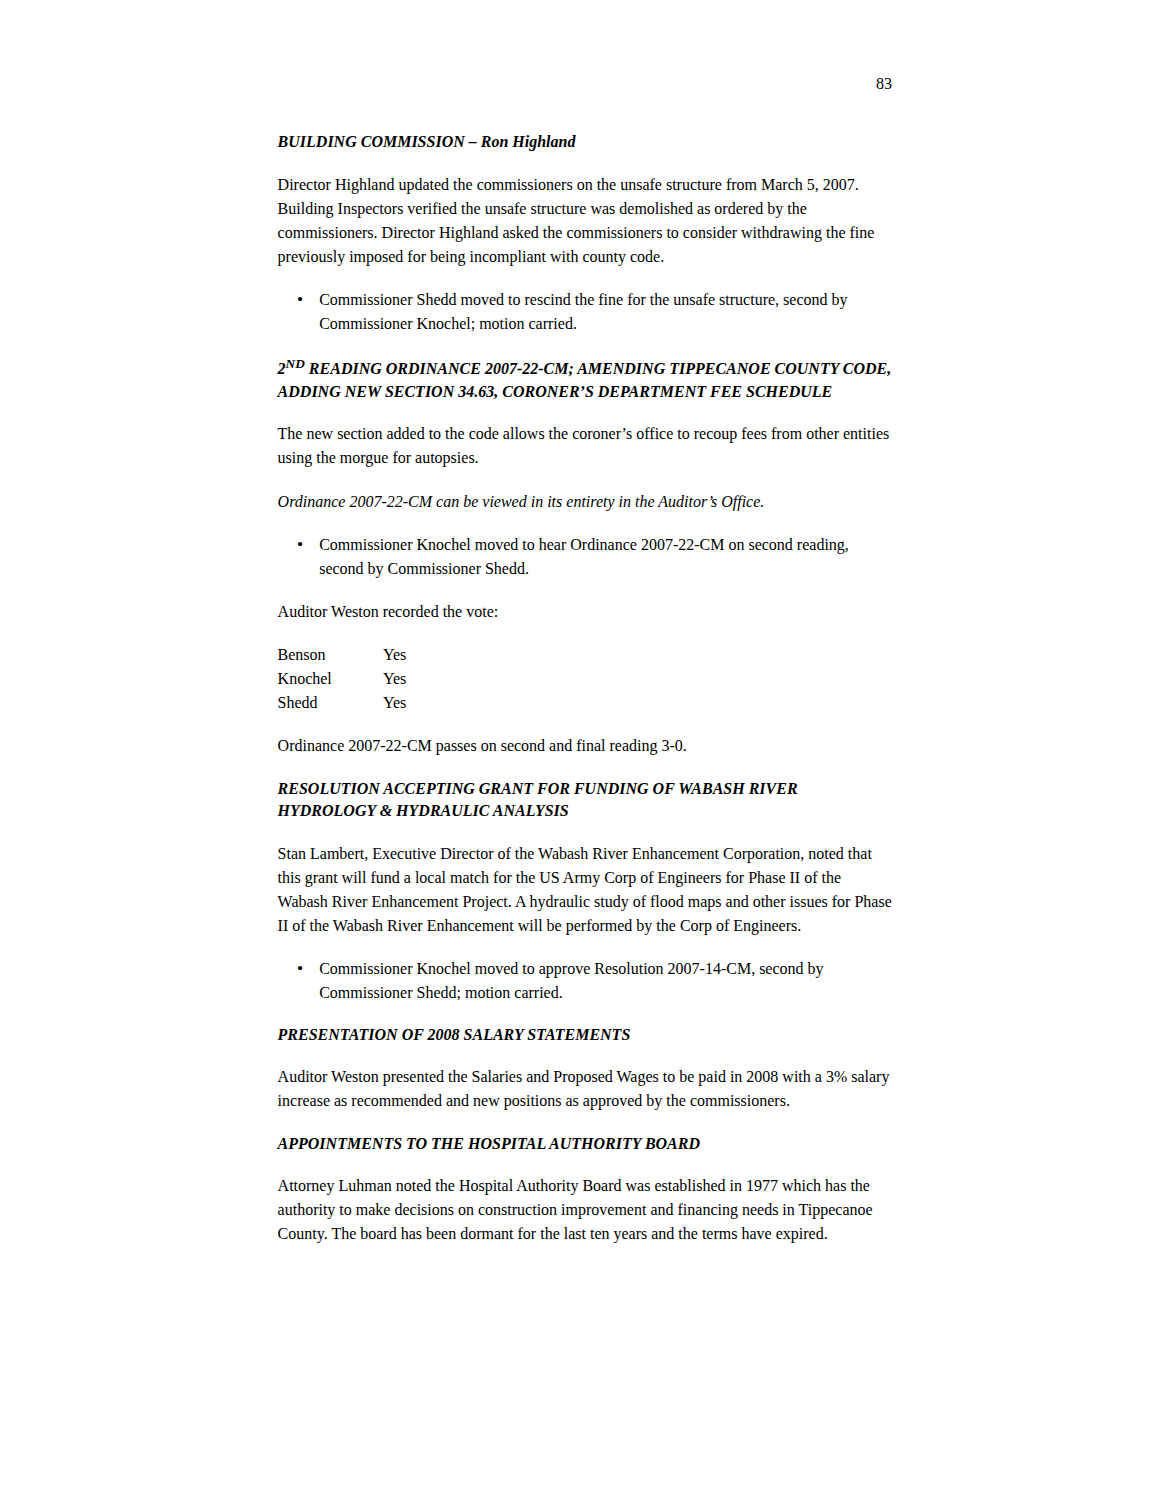83
BUILDING COMMISSION – Ron Highland
Director Highland updated the commissioners on the unsafe structure from March 5, 2007. Building Inspectors verified the unsafe structure was demolished as ordered by the commissioners. Director Highland asked the commissioners to consider withdrawing the fine previously imposed for being incompliant with county code.
Commissioner Shedd moved to rescind the fine for the unsafe structure, second by Commissioner Knochel; motion carried.
2ND READING ORDINANCE 2007-22-CM; AMENDING TIPPECANOE COUNTY CODE, ADDING NEW SECTION 34.63, CORONER’S DEPARTMENT FEE SCHEDULE
The new section added to the code allows the coroner’s office to recoup fees from other entities using the morgue for autopsies.
Ordinance 2007-22-CM can be viewed in its entirety in the Auditor’s Office.
Commissioner Knochel moved to hear Ordinance 2007-22-CM on second reading, second by Commissioner Shedd.
Auditor Weston recorded the vote:
| Benson | Yes |
| Knochel | Yes |
| Shedd | Yes |
Ordinance 2007-22-CM passes on second and final reading 3-0.
RESOLUTION ACCEPTING GRANT FOR FUNDING OF WABASH RIVER HYDROLOGY & HYDRAULIC ANALYSIS
Stan Lambert, Executive Director of the Wabash River Enhancement Corporation, noted that this grant will fund a local match for the US Army Corp of Engineers for Phase II of the Wabash River Enhancement Project. A hydraulic study of flood maps and other issues for Phase II of the Wabash River Enhancement will be performed by the Corp of Engineers.
Commissioner Knochel moved to approve Resolution 2007-14-CM, second by Commissioner Shedd; motion carried.
PRESENTATION OF 2008 SALARY STATEMENTS
Auditor Weston presented the Salaries and Proposed Wages to be paid in 2008 with a 3% salary increase as recommended and new positions as approved by the commissioners.
APPOINTMENTS TO THE HOSPITAL AUTHORITY BOARD
Attorney Luhman noted the Hospital Authority Board was established in 1977 which has the authority to make decisions on construction improvement and financing needs in Tippecanoe County. The board has been dormant for the last ten years and the terms have expired.